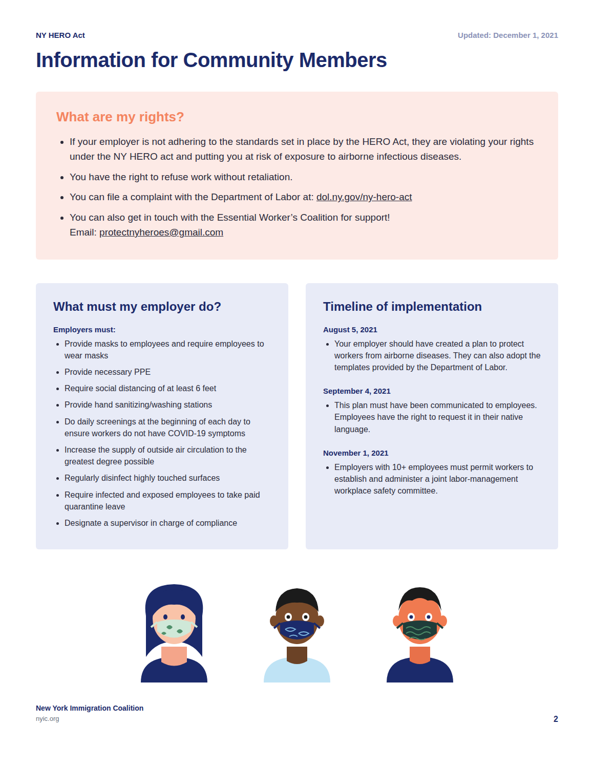NY HERO Act
Updated: December 1, 2021
Information for Community Members
What are my rights?
If your employer is not adhering to the standards set in place by the HERO Act, they are violating your rights under the NY HERO act and putting you at risk of exposure to airborne infectious diseases.
You have the right to refuse work without retaliation.
You can file a complaint with the Department of Labor at: dol.ny.gov/ny-hero-act
You can also get in touch with the Essential Worker’s Coalition for support!
Email: protectnyheroes@gmail.com
What must my employer do?
Employers must:
Provide masks to employees and require employees to wear masks
Provide necessary PPE
Require social distancing of at least 6 feet
Provide hand sanitizing/washing stations
Do daily screenings at the beginning of each day to ensure workers do not have COVID-19 symptoms
Increase the supply of outside air circulation to the greatest degree possible
Regularly disinfect highly touched surfaces
Require infected and exposed employees to take paid quarantine leave
Designate a supervisor in charge of compliance
Timeline of implementation
August 5, 2021
Your employer should have created a plan to protect workers from airborne diseases. They can also adopt the templates provided by the Department of Labor.
September 4, 2021
This plan must have been communicated to employees. Employees have the right to request it in their native language.
November 1, 2021
Employers with 10+ employees must permit workers to establish and administer a joint labor-management workplace safety committee.
New York Immigration Coalition nyic.org
2